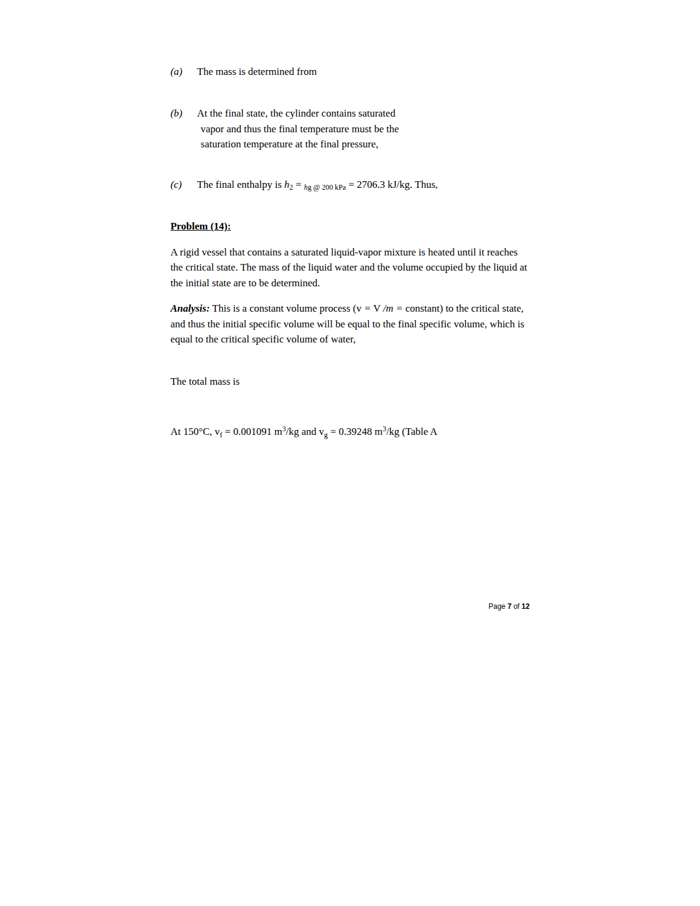(a) The mass is determined from
(b) At the final state, the cylinder contains saturated vapor and thus the final temperature must be the saturation temperature at the final pressure,
(c) The final enthalpy is h2 = hg @ 200 kPa = 2706.3 kJ/kg. Thus,
Problem (14):
A rigid vessel that contains a saturated liquid-vapor mixture is heated until it reaches the critical state. The mass of the liquid water and the volume occupied by the liquid at the initial state are to be determined.
Analysis: This is a constant volume process (v = V /m = constant) to the critical state, and thus the initial specific volume will be equal to the final specific volume, which is equal to the critical specific volume of water,
The total mass is
At 150°C, vf = 0.001091 m3/kg and vg = 0.39248 m3/kg (Table A
Page 7 of 12